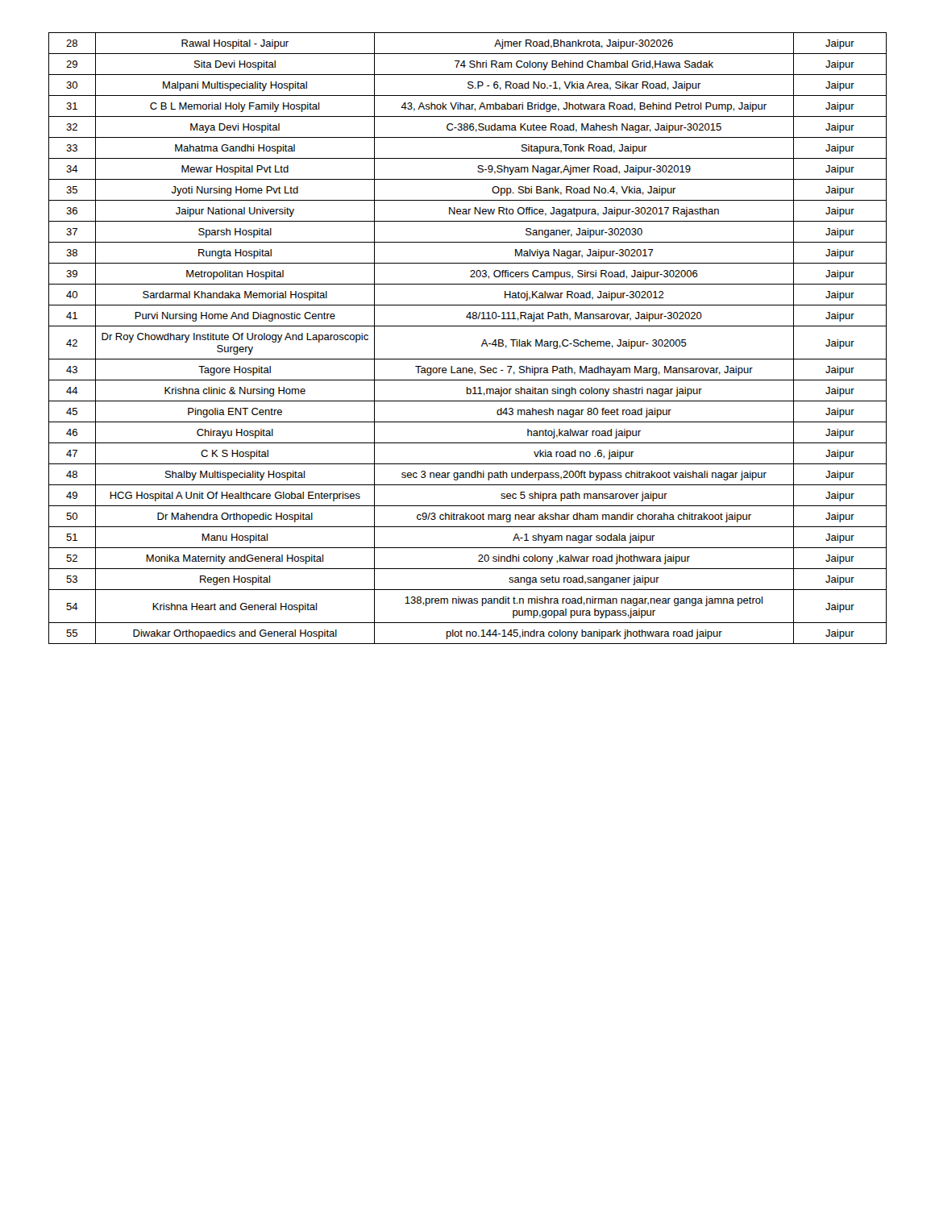| 28 | Rawal Hospital - Jaipur | Ajmer Road,Bhankrota, Jaipur-302026 | Jaipur |
| 29 | Sita Devi Hospital | 74 Shri Ram Colony Behind Chambal Grid,Hawa Sadak | Jaipur |
| 30 | Malpani Multispeciality Hospital | S.P - 6, Road No.-1, Vkia Area, Sikar Road, Jaipur | Jaipur |
| 31 | C B L Memorial Holy Family Hospital | 43, Ashok Vihar, Ambabari Bridge, Jhotwara Road, Behind Petrol Pump, Jaipur | Jaipur |
| 32 | Maya Devi Hospital | C-386,Sudama Kutee Road, Mahesh Nagar, Jaipur-302015 | Jaipur |
| 33 | Mahatma Gandhi Hospital | Sitapura,Tonk Road, Jaipur | Jaipur |
| 34 | Mewar Hospital Pvt Ltd | S-9,Shyam Nagar,Ajmer Road, Jaipur-302019 | Jaipur |
| 35 | Jyoti Nursing Home Pvt Ltd | Opp. Sbi Bank, Road No.4, Vkia, Jaipur | Jaipur |
| 36 | Jaipur National University | Near New Rto Office, Jagatpura, Jaipur-302017 Rajasthan | Jaipur |
| 37 | Sparsh Hospital | Sanganer, Jaipur-302030 | Jaipur |
| 38 | Rungta Hospital | Malviya Nagar, Jaipur-302017 | Jaipur |
| 39 | Metropolitan Hospital | 203, Officers Campus, Sirsi Road, Jaipur-302006 | Jaipur |
| 40 | Sardarmal Khandaka Memorial Hospital | Hatoj,Kalwar Road, Jaipur-302012 | Jaipur |
| 41 | Purvi Nursing Home And Diagnostic Centre | 48/110-111,Rajat Path, Mansarovar, Jaipur-302020 | Jaipur |
| 42 | Dr Roy Chowdhary Institute Of Urology And Laparoscopic Surgery | A-4B, Tilak Marg,C-Scheme, Jaipur- 302005 | Jaipur |
| 43 | Tagore Hospital | Tagore Lane, Sec - 7, Shipra Path, Madhayam Marg, Mansarovar, Jaipur | Jaipur |
| 44 | Krishna clinic & Nursing Home | b11,major shaitan singh colony shastri nagar jaipur | Jaipur |
| 45 | Pingolia ENT Centre | d43 mahesh nagar 80 feet road jaipur | Jaipur |
| 46 | Chirayu Hospital | hantoj,kalwar road jaipur | Jaipur |
| 47 | C K S Hospital | vkia road no .6, jaipur | Jaipur |
| 48 | Shalby Multispeciality Hospital | sec 3 near gandhi path underpass,200ft bypass chitrakoot vaishali nagar jaipur | Jaipur |
| 49 | HCG Hospital A Unit Of Healthcare Global Enterprises | sec 5 shipra path mansarover jaipur | Jaipur |
| 50 | Dr Mahendra Orthopedic Hospital | c9/3 chitrakoot marg near akshar dham mandir choraha chitrakoot jaipur | Jaipur |
| 51 | Manu Hospital | A-1 shyam nagar sodala jaipur | Jaipur |
| 52 | Monika Maternity andGeneral Hospital | 20 sindhi colony ,kalwar road jhothwara jaipur | Jaipur |
| 53 | Regen Hospital | sanga setu road,sanganer jaipur | Jaipur |
| 54 | Krishna Heart and General Hospital | 138,prem niwas pandit t.n mishra road,nirman nagar,near ganga jamna petrol pump,gopal pura bypass,jaipur | Jaipur |
| 55 | Diwakar Orthopaedics and General Hospital | plot no.144-145,indra colony banipark jhothwara road jaipur | Jaipur |